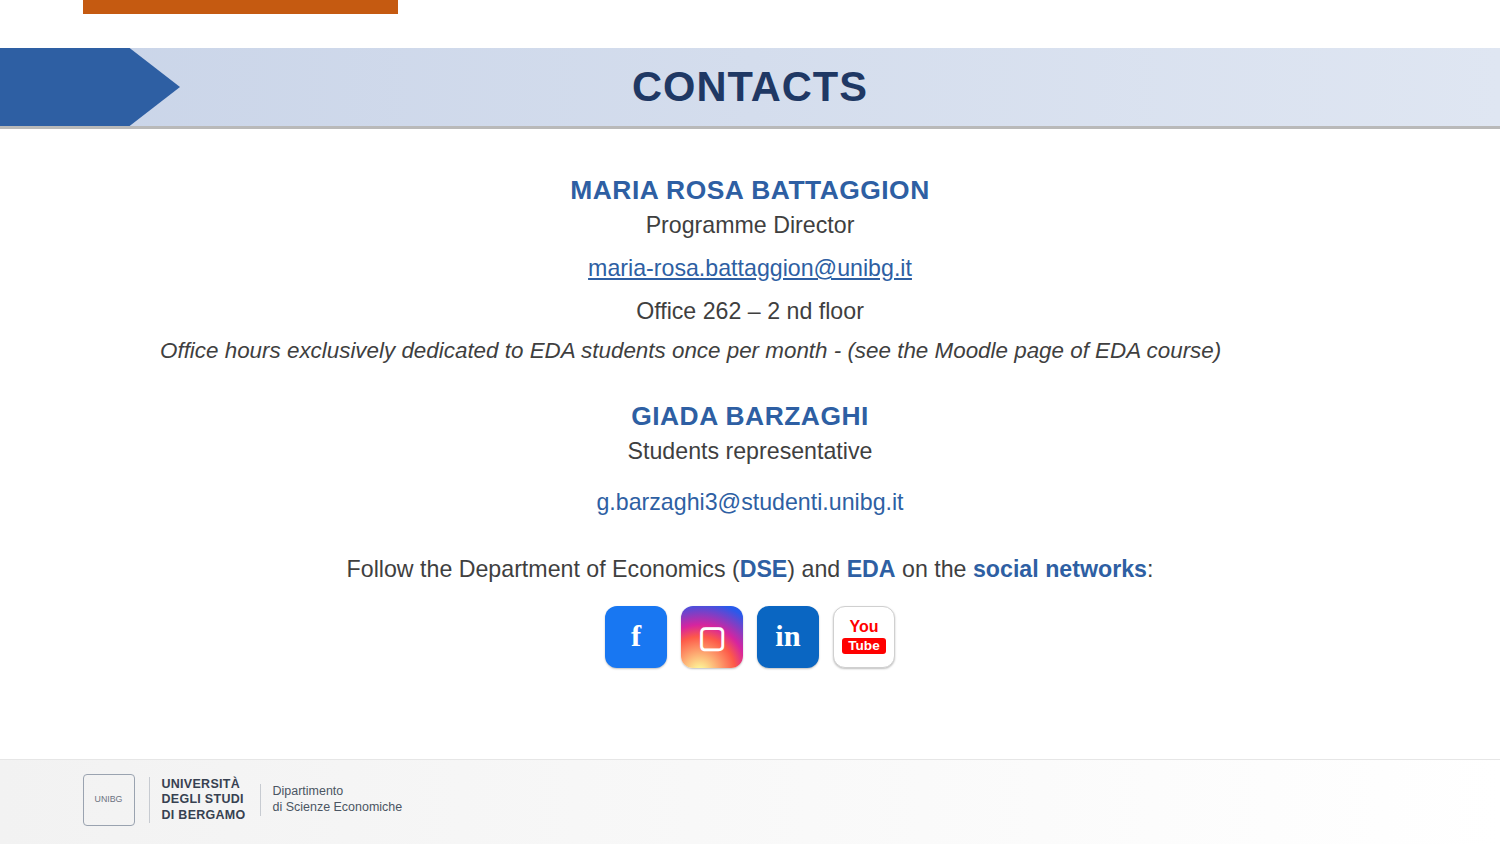CONTACTS
MARIA ROSA BATTAGGION
Programme Director
maria-rosa.battaggion@unibg.it
Office 262 – 2 nd floor
Office hours exclusively dedicated to EDA students once per month - (see the Moodle page of EDA course)
GIADA BARZAGHI
Students representative
g.barzaghi3@studenti.unibg.it
Follow the Department of Economics (DSE) and EDA on the social networks:
f
▢
in
You Tube
UNIBG
UNIVERSITÀ
DEGLI STUDI
DI BERGAMO
Dipartimento
di Scienze Economiche